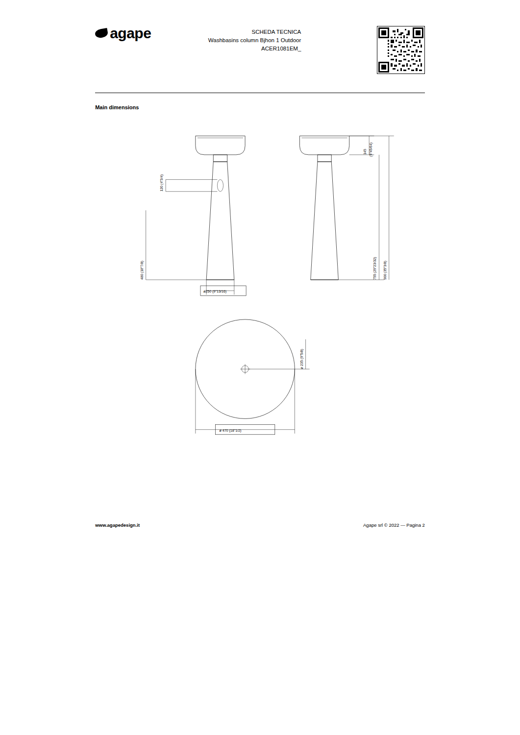agape
SCHEDA TECNICA
Washbasins column Bjhon 1 Outdoor
ACER1081EM_
Main dimensions
120 (4"3/4) 480 (18"7/8) ø250 (9"13/16) 145 (5"45/64) 755 (29"23/32) 900 (35"3/8) ø 235 (9"5/8) ø 470 (18"1/2)
www.agapedesign.it
Agape srl © 2022 — Pagina 2